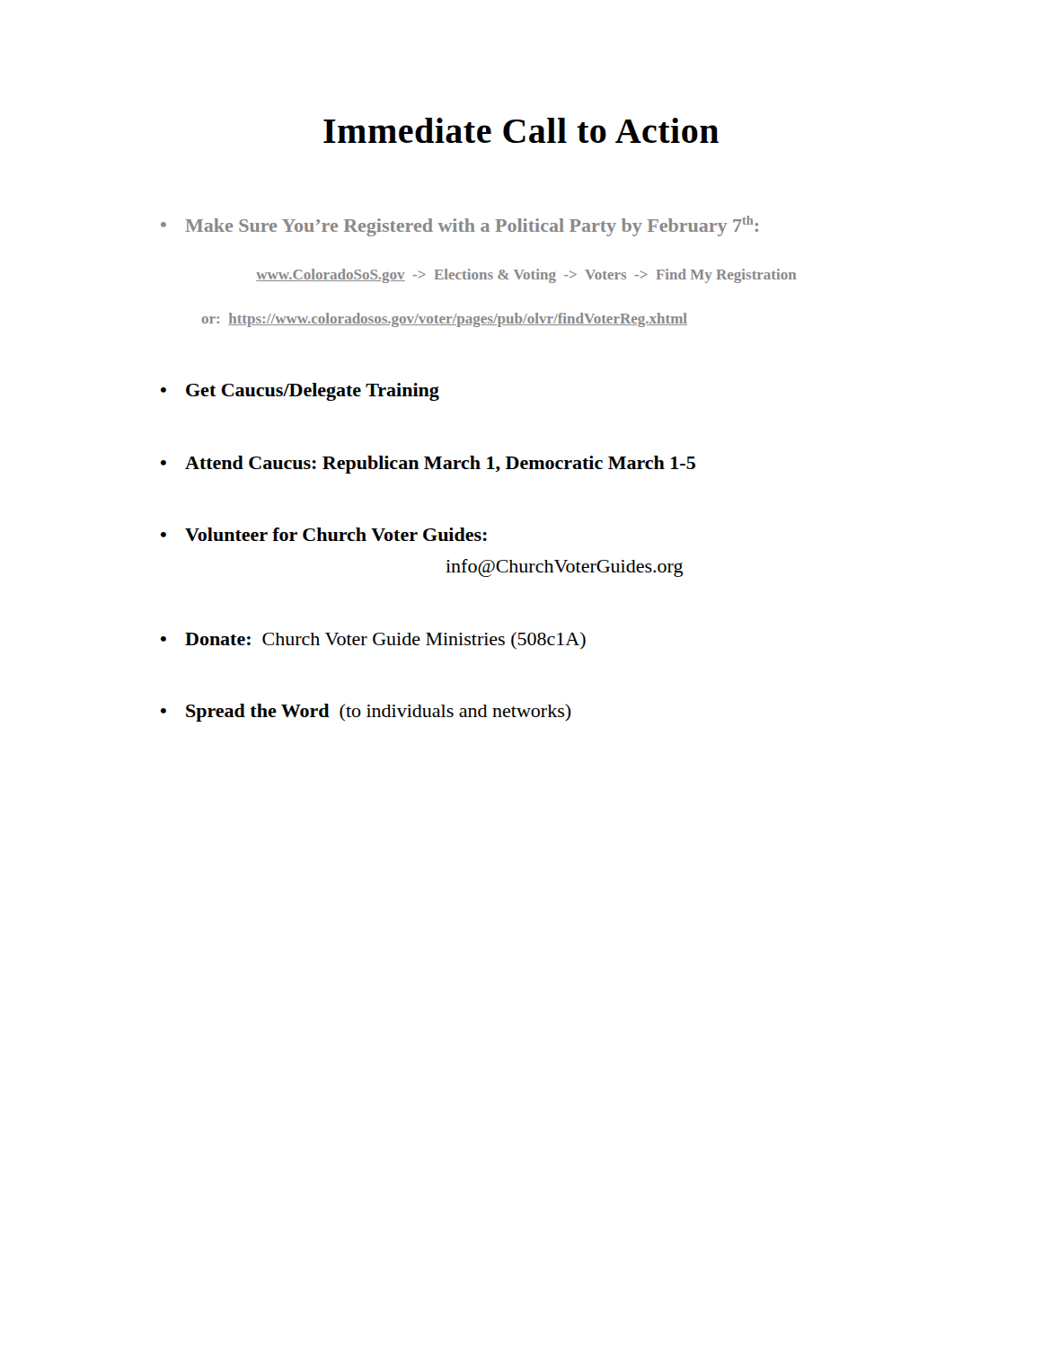Immediate Call to Action
Make Sure You’re Registered with a Political Party by February 7th:
www.ColoradoSoS.gov -> Elections & Voting -> Voters -> Find My Registration or: https://www.coloradosos.gov/voter/pages/pub/olvr/findVoterReg.xhtml
Get Caucus/Delegate Training
Attend Caucus: Republican March 1, Democratic March 1-5
Volunteer for Church Voter Guides: info@ChurchVoterGuides.org
Donate: Church Voter Guide Ministries (508c1A)
Spread the Word (to individuals and networks)